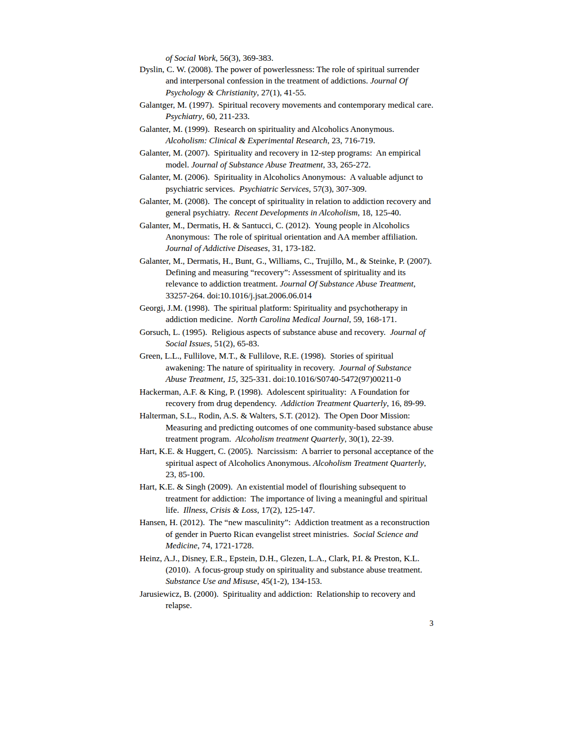of Social Work, 56(3), 369-383.
Dyslin, C. W. (2008). The power of powerlessness: The role of spiritual surrender and interpersonal confession in the treatment of addictions. Journal Of Psychology & Christianity, 27(1), 41-55.
Galantger, M. (1997). Spiritual recovery movements and contemporary medical care. Psychiatry, 60, 211-233.
Galanter, M. (1999). Research on spirituality and Alcoholics Anonymous. Alcoholism: Clinical & Experimental Research, 23, 716-719.
Galanter, M. (2007). Spirituality and recovery in 12-step programs: An empirical model. Journal of Substance Abuse Treatment, 33, 265-272.
Galanter, M. (2006). Spirituality in Alcoholics Anonymous: A valuable adjunct to psychiatric services. Psychiatric Services, 57(3), 307-309.
Galanter, M. (2008). The concept of spirituality in relation to addiction recovery and general psychiatry. Recent Developments in Alcoholism, 18, 125-40.
Galanter, M., Dermatis, H. & Santucci, C. (2012). Young people in Alcoholics Anonymous: The role of spiritual orientation and AA member affiliation. Journal of Addictive Diseases, 31, 173-182.
Galanter, M., Dermatis, H., Bunt, G., Williams, C., Trujillo, M., & Steinke, P. (2007). Defining and measuring “recovery”: Assessment of spirituality and its relevance to addiction treatment. Journal Of Substance Abuse Treatment, 33257-264. doi:10.1016/j.jsat.2006.06.014
Georgi, J.M. (1998). The spiritual platform: Spirituality and psychotherapy in addiction medicine. North Carolina Medical Journal, 59, 168-171.
Gorsuch, L. (1995). Religious aspects of substance abuse and recovery. Journal of Social Issues, 51(2), 65-83.
Green, L.L., Fullilove, M.T., & Fullilove, R.E. (1998). Stories of spiritual awakening: The nature of spirituality in recovery. Journal of Substance Abuse Treatment, 15, 325-331. doi:10.1016/S0740-5472(97)00211-0
Hackerman, A.F. & King, P. (1998). Adolescent spirituality: A Foundation for recovery from drug dependency. Addiction Treatment Quarterly, 16, 89-99.
Halterman, S.L., Rodin, A.S. & Walters, S.T. (2012). The Open Door Mission: Measuring and predicting outcomes of one community-based substance abuse treatment program. Alcoholism treatment Quarterly, 30(1), 22-39.
Hart, K.E. & Huggert, C. (2005). Narcissism: A barrier to personal acceptance of the spiritual aspect of Alcoholics Anonymous. Alcoholism Treatment Quarterly, 23, 85-100.
Hart, K.E. & Singh (2009). An existential model of flourishing subsequent to treatment for addiction: The importance of living a meaningful and spiritual life. Illness, Crisis & Loss, 17(2), 125-147.
Hansen, H. (2012). The “new masculinity”: Addiction treatment as a reconstruction of gender in Puerto Rican evangelist street ministries. Social Science and Medicine, 74, 1721-1728.
Heinz, A.J., Disney, E.R., Epstein, D.H., Glezen, L.A., Clark, P.I. & Preston, K.L. (2010). A focus-group study on spirituality and substance abuse treatment. Substance Use and Misuse, 45(1-2), 134-153.
Jarusiewicz, B. (2000). Spirituality and addiction: Relationship to recovery and relapse.
3